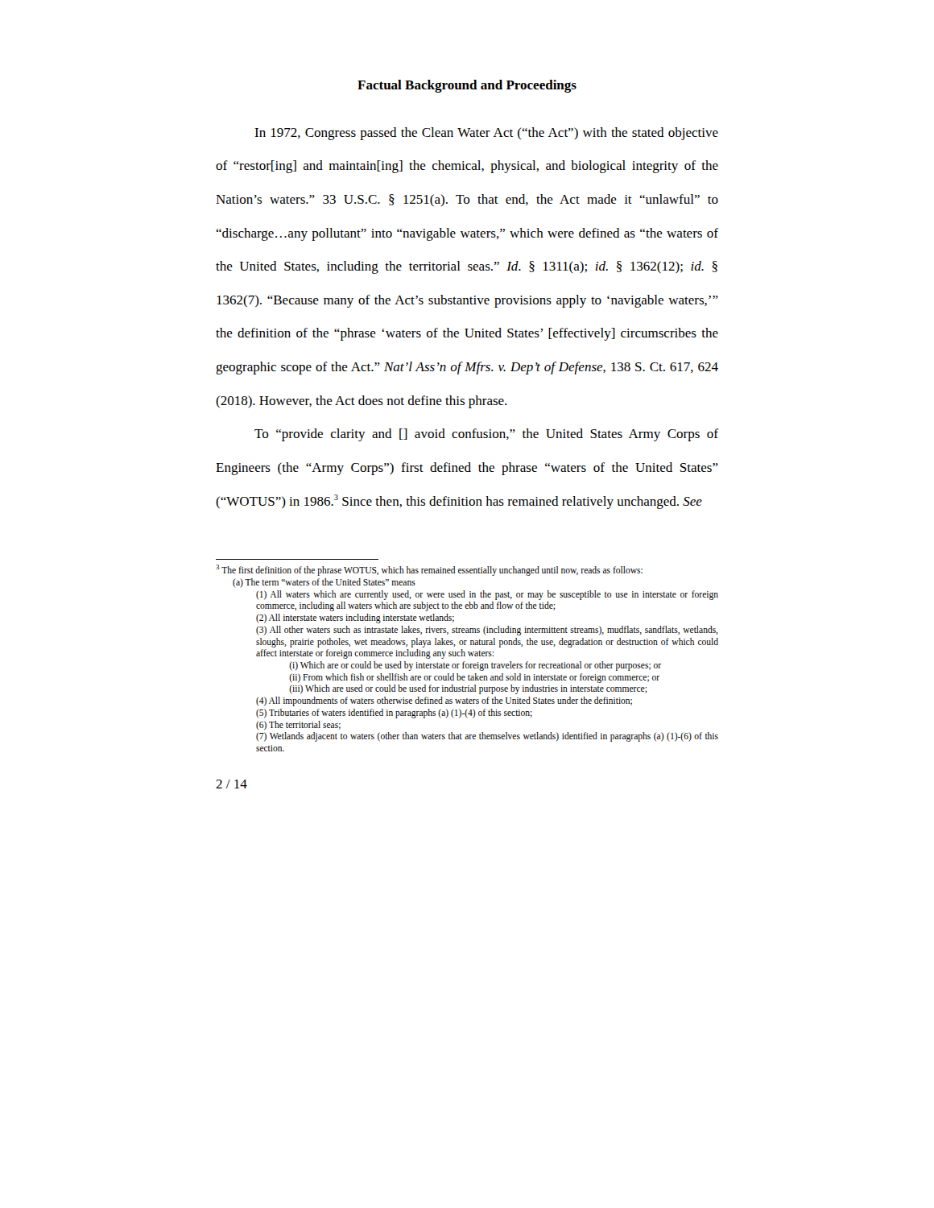Factual Background and Proceedings
In 1972, Congress passed the Clean Water Act (“the Act”) with the stated objective of “restor[ing] and maintain[ing] the chemical, physical, and biological integrity of the Nation’s waters.” 33 U.S.C. § 1251(a). To that end, the Act made it “unlawful” to “discharge…any pollutant” into “navigable waters,” which were defined as “the waters of the United States, including the territorial seas.” Id. § 1311(a); id. § 1362(12); id. § 1362(7). “Because many of the Act’s substantive provisions apply to ‘navigable waters,’” the definition of the “phrase ‘waters of the United States’ [effectively] circumscribes the geographic scope of the Act.” Nat’l Ass’n of Mfrs. v. Dep’t of Defense, 138 S. Ct. 617, 624 (2018). However, the Act does not define this phrase.
To “provide clarity and [] avoid confusion,” the United States Army Corps of Engineers (the “Army Corps”) first defined the phrase “waters of the United States” (“WOTUS”) in 1986.3 Since then, this definition has remained relatively unchanged. See
3 The first definition of the phrase WOTUS, which has remained essentially unchanged until now, reads as follows:
(a) The term “waters of the United States” means
(1) All waters which are currently used, or were used in the past, or may be susceptible to use in interstate or foreign commerce, including all waters which are subject to the ebb and flow of the tide;
(2) All interstate waters including interstate wetlands;
(3) All other waters such as intrastate lakes, rivers, streams (including intermittent streams), mudflats, sandflats, wetlands, sloughs, prairie potholes, wet meadows, playa lakes, or natural ponds, the use, degradation or destruction of which could affect interstate or foreign commerce including any such waters:
(i) Which are or could be used by interstate or foreign travelers for recreational or other purposes; or
(ii) From which fish or shellfish are or could be taken and sold in interstate or foreign commerce; or
(iii) Which are used or could be used for industrial purpose by industries in interstate commerce;
(4) All impoundments of waters otherwise defined as waters of the United States under the definition;
(5) Tributaries of waters identified in paragraphs (a) (1)-(4) of this section;
(6) The territorial seas;
(7) Wetlands adjacent to waters (other than waters that are themselves wetlands) identified in paragraphs (a) (1)-(6) of this section.
2 / 14